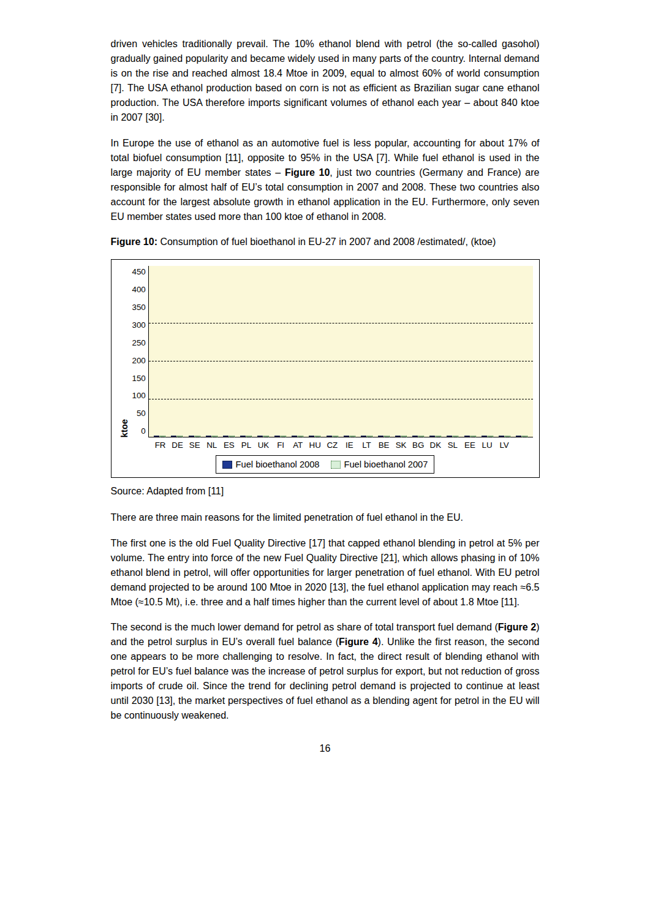driven vehicles traditionally prevail. The 10% ethanol blend with petrol (the so-called gasohol) gradually gained popularity and became widely used in many parts of the country. Internal demand is on the rise and reached almost 18.4 Mtoe in 2009, equal to almost 60% of world consumption [7]. The USA ethanol production based on corn is not as efficient as Brazilian sugar cane ethanol production. The USA therefore imports significant volumes of ethanol each year – about 840 ktoe in 2007 [30].
In Europe the use of ethanol as an automotive fuel is less popular, accounting for about 17% of total biofuel consumption [11], opposite to 95% in the USA [7]. While fuel ethanol is used in the large majority of EU member states – Figure 10, just two countries (Germany and France) are responsible for almost half of EU’s total consumption in 2007 and 2008. These two countries also account for the largest absolute growth in ethanol application in the EU. Furthermore, only seven EU member states used more than 100 ktoe of ethanol in 2008.
Figure 10: Consumption of fuel bioethanol in EU-27 in 2007 and 2008 /estimated/, (ktoe)
ktoe
450
400
350
300
250
200
150
100
50
0
FR DE SE NL ES PL UK FI AT HU CZ IE LT BE SK BG DK SL EE LU LV
Fuel bioethanol 2008 Fuel bioethanol 2007
Source: Adapted from [11]
There are three main reasons for the limited penetration of fuel ethanol in the EU.
The first one is the old Fuel Quality Directive [17] that capped ethanol blending in petrol at 5% per volume. The entry into force of the new Fuel Quality Directive [21], which allows phasing in of 10% ethanol blend in petrol, will offer opportunities for larger penetration of fuel ethanol. With EU petrol demand projected to be around 100 Mtoe in 2020 [13], the fuel ethanol application may reach ≈6.5 Mtoe (≈10.5 Mt), i.e. three and a half times higher than the current level of about 1.8 Mtoe [11].
The second is the much lower demand for petrol as share of total transport fuel demand (Figure 2) and the petrol surplus in EU’s overall fuel balance (Figure 4). Unlike the first reason, the second one appears to be more challenging to resolve. In fact, the direct result of blending ethanol with petrol for EU’s fuel balance was the increase of petrol surplus for export, but not reduction of gross imports of crude oil. Since the trend for declining petrol demand is projected to continue at least until 2030 [13], the market perspectives of fuel ethanol as a blending agent for petrol in the EU will be continuously weakened.
16